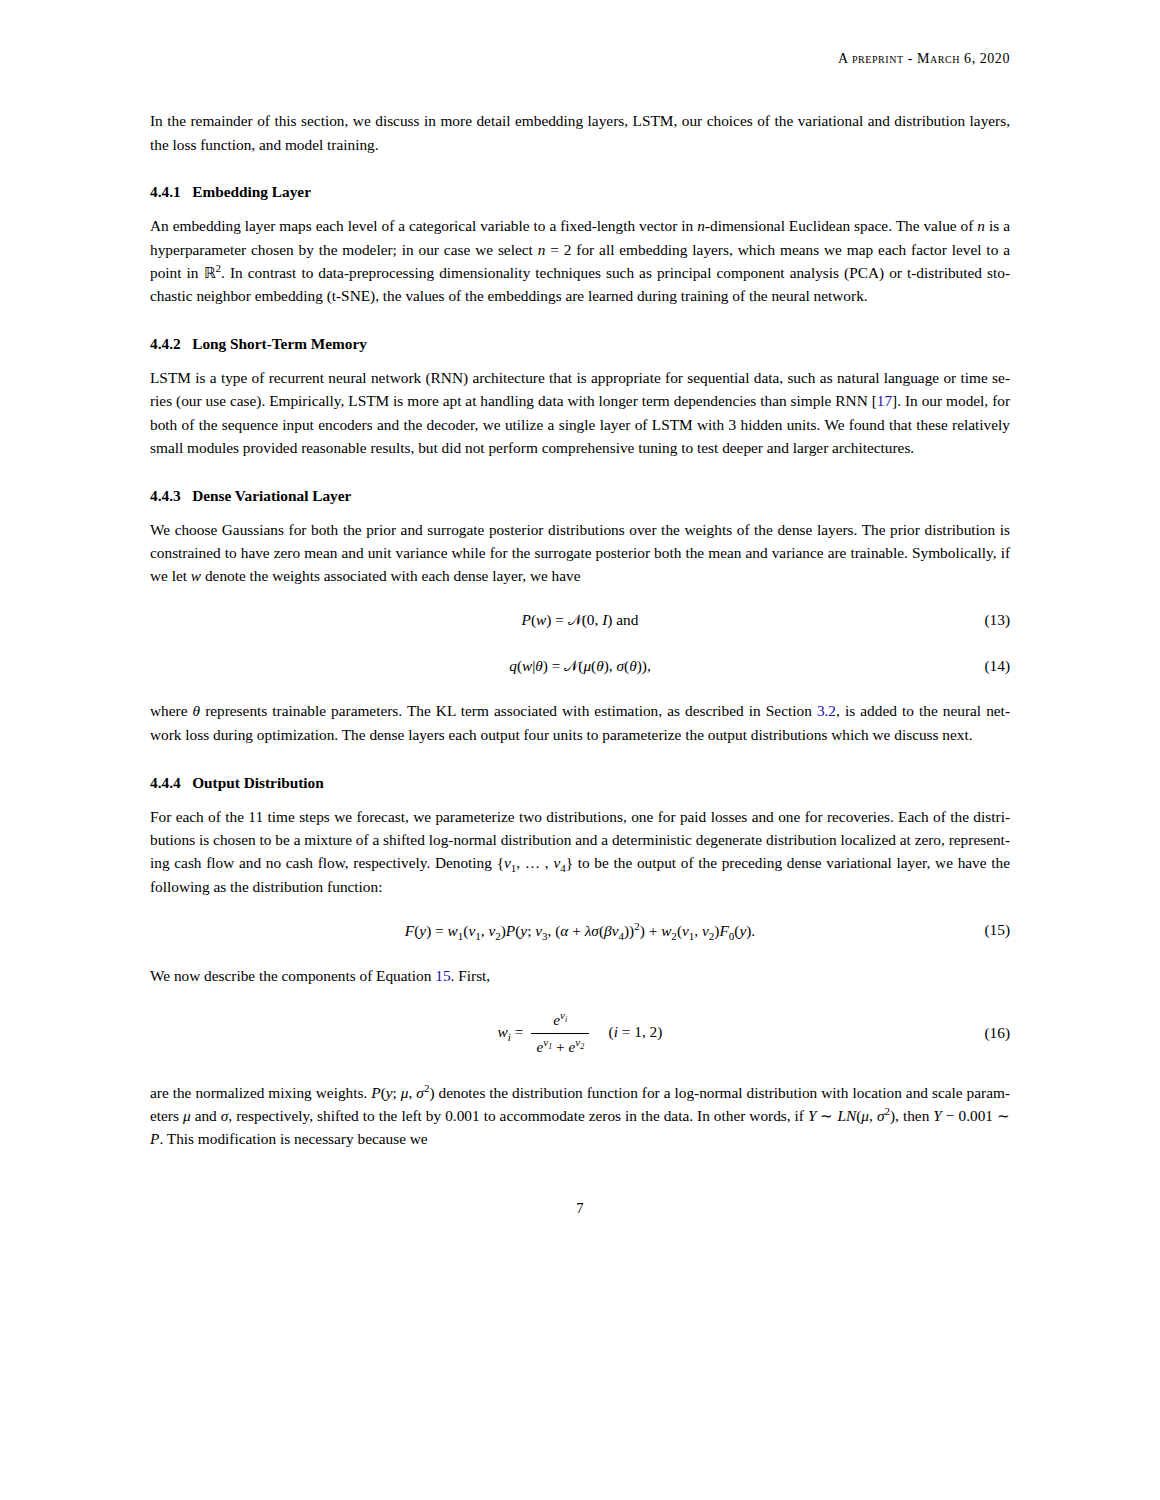A preprint - March 6, 2020
In the remainder of this section, we discuss in more detail embedding layers, LSTM, our choices of the variational and distribution layers, the loss function, and model training.
4.4.1 Embedding Layer
An embedding layer maps each level of a categorical variable to a fixed-length vector in n-dimensional Euclidean space. The value of n is a hyperparameter chosen by the modeler; in our case we select n = 2 for all embedding layers, which means we map each factor level to a point in ℝ2. In contrast to data-preprocessing dimensionality techniques such as principal component analysis (PCA) or t-distributed stochastic neighbor embedding (t-SNE), the values of the embeddings are learned during training of the neural network.
4.4.2 Long Short-Term Memory
LSTM is a type of recurrent neural network (RNN) architecture that is appropriate for sequential data, such as natural language or time series (our use case). Empirically, LSTM is more apt at handling data with longer term dependencies than simple RNN [17]. In our model, for both of the sequence input encoders and the decoder, we utilize a single layer of LSTM with 3 hidden units. We found that these relatively small modules provided reasonable results, but did not perform comprehensive tuning to test deeper and larger architectures.
4.4.3 Dense Variational Layer
We choose Gaussians for both the prior and surrogate posterior distributions over the weights of the dense layers. The prior distribution is constrained to have zero mean and unit variance while for the surrogate posterior both the mean and variance are trainable. Symbolically, if we let w denote the weights associated with each dense layer, we have
P(w) = 𝒩(0, I) and (13)
q(w|θ) = 𝒩(μ(θ), σ(θ)), (14)
where θ represents trainable parameters. The KL term associated with estimation, as described in Section 3.2, is added to the neural network loss during optimization. The dense layers each output four units to parameterize the output distributions which we discuss next.
4.4.4 Output Distribution
For each of the 11 time steps we forecast, we parameterize two distributions, one for paid losses and one for recoveries. Each of the distributions is chosen to be a mixture of a shifted log-normal distribution and a deterministic degenerate distribution localized at zero, representing cash flow and no cash flow, respectively. Denoting {v1, … , v4} to be the output of the preceding dense variational layer, we have the following as the distribution function:
F(y) = w1(v1, v2)P(y; v3, (α + λσ(βv4))2) + w2(v1, v2)F0(y). (15)
We now describe the components of Equation 15. First,
wi = evi ev1 + ev2 (i = 1, 2) (16)
are the normalized mixing weights. P(y; μ, σ2) denotes the distribution function for a log-normal distribution with location and scale parameters μ and σ, respectively, shifted to the left by 0.001 to accommodate zeros in the data. In other words, if Y ∼ LN(μ, σ2), then Y − 0.001 ∼ P. This modification is necessary because we
7